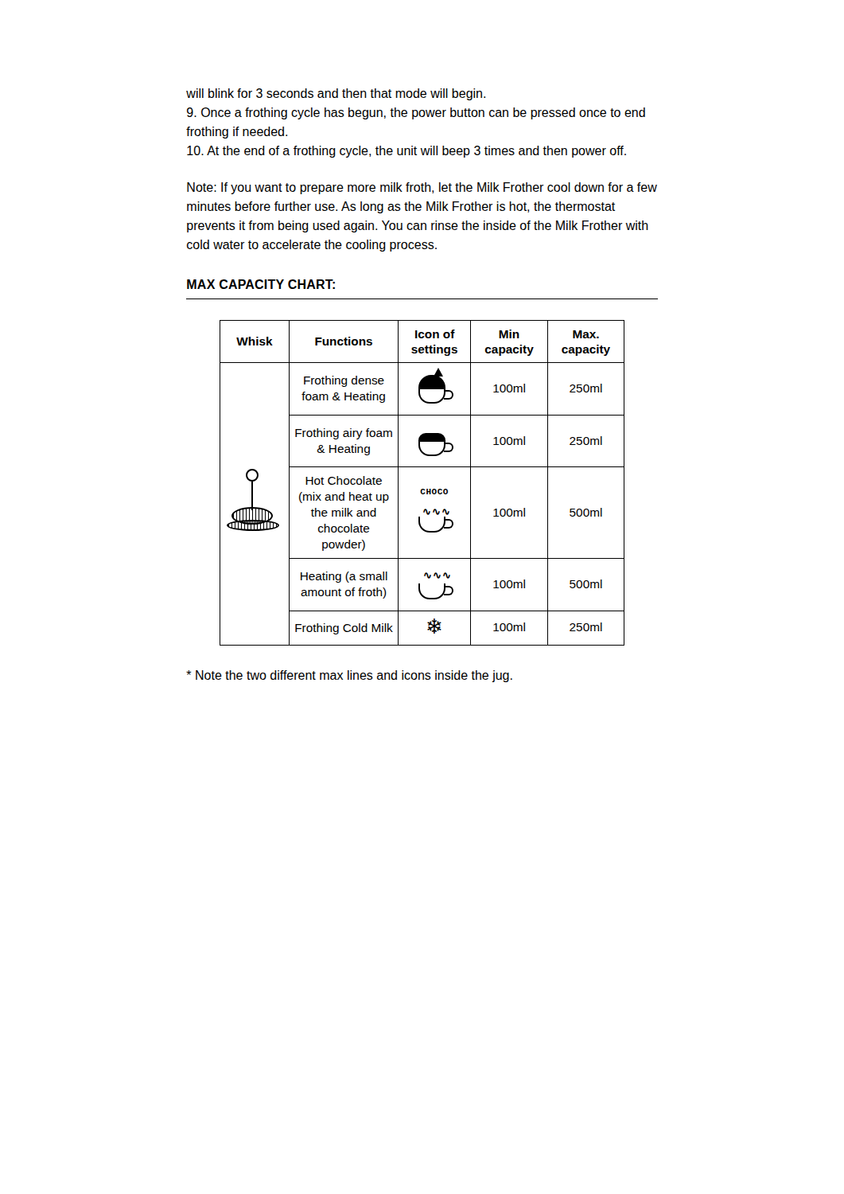will blink for 3 seconds and then that mode will begin.
9. Once a frothing cycle has begun, the power button can be pressed once to end frothing if needed.
10. At the end of a frothing cycle, the unit will beep 3 times and then power off.
Note: If you want to prepare more milk froth, let the Milk Frother cool down for a few minutes before further use. As long as the Milk Frother is hot, the thermostat prevents it from being used again. You can rinse the inside of the Milk Frother with cold water to accelerate the cooling process.
MAX CAPACITY CHART:
| Whisk | Functions | Icon of settings | Min capacity | Max. capacity |
| --- | --- | --- | --- | --- |
| | Frothing dense foam & Heating | | 100ml | 250ml |
| Frothing airy foam & Heating | | 100ml | 250ml |
| Hot Chocolate (mix and heat up the milk and chocolate powder) | CHOCO ∿∿∿ | 100ml | 500ml |
| Heating (a small amount of froth) | ∿∿∿ | 100ml | 500ml |
| Frothing Cold Milk | ❄ | 100ml | 250ml |
* Note the two different max lines and icons inside the jug.